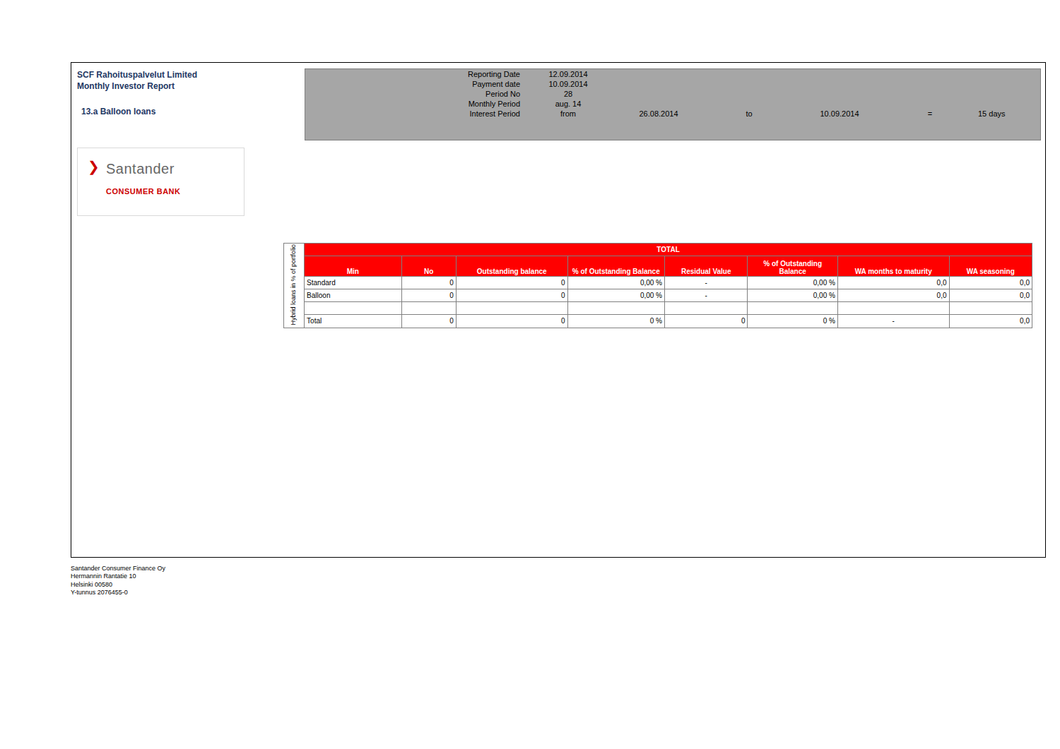SCF Rahoituspalvelut Limited
Monthly Investor Report
13.a Balloon loans
| Reporting Date | 12.09.2014 | | | | |
| Payment date | 10.09.2014 | | | | |
| Period No | 28 | | | | |
| Monthly Period | aug. 14 | | | | |
| Interest Period | from | 26.08.2014 | to | 10.09.2014 | = | 15 days |
❯
Santander
CONSUMER BANK
| Hybrid loans in % of portfolio | TOTAL |
| Min | No | Outstanding balance | % of Outstanding Balance | Residual Value | % of Outstanding Balance | WA months to maturity | WA seasoning |
| Standard | 0 | 0 | 0,00 % | - | 0,00 % | 0,0 | 0,0 |
| Balloon | 0 | 0 | 0,00 % | - | 0,00 % | 0,0 | 0,0 |
| Total | 0 | 0 | 0 % | 0 | 0 % | - | 0,0 |
Santander Consumer Finance Oy
Hermannin Rantatie 10
Helsinki 00580
Y-tunnus 2076455-0